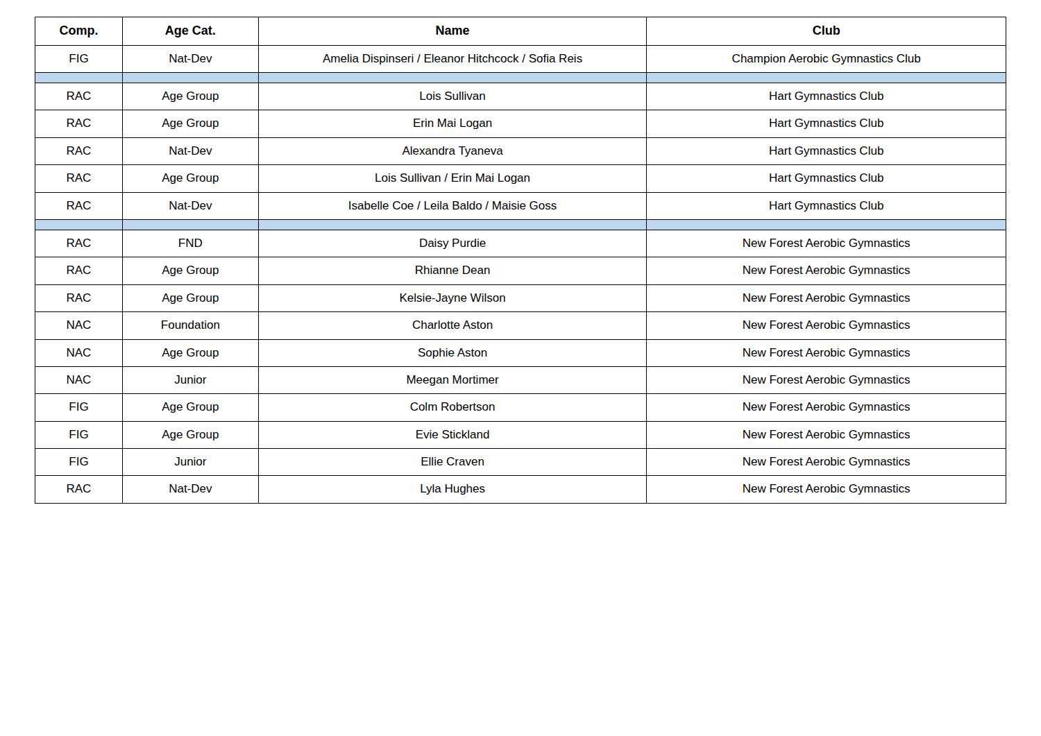| Comp. | Age Cat. | Name | Club |
| --- | --- | --- | --- |
| FIG | Nat-Dev | Amelia Dispinseri / Eleanor Hitchcock / Sofia Reis | Champion Aerobic Gymnastics Club |
| RAC | Age Group | Lois Sullivan | Hart Gymnastics Club |
| RAC | Age Group | Erin Mai Logan | Hart Gymnastics Club |
| RAC | Nat-Dev | Alexandra Tyaneva | Hart Gymnastics Club |
| RAC | Age Group | Lois Sullivan / Erin Mai Logan | Hart Gymnastics Club |
| RAC | Nat-Dev | Isabelle Coe / Leila Baldo / Maisie Goss | Hart Gymnastics Club |
| RAC | FND | Daisy Purdie | New Forest Aerobic Gymnastics |
| RAC | Age Group | Rhianne Dean | New Forest Aerobic Gymnastics |
| RAC | Age Group | Kelsie-Jayne Wilson | New Forest Aerobic Gymnastics |
| NAC | Foundation | Charlotte Aston | New Forest Aerobic Gymnastics |
| NAC | Age Group | Sophie Aston | New Forest Aerobic Gymnastics |
| NAC | Junior | Meegan Mortimer | New Forest Aerobic Gymnastics |
| FIG | Age Group | Colm Robertson | New Forest Aerobic Gymnastics |
| FIG | Age Group | Evie Stickland | New Forest Aerobic Gymnastics |
| FIG | Junior | Ellie Craven | New Forest Aerobic Gymnastics |
| RAC | Nat-Dev | Lyla Hughes | New Forest Aerobic Gymnastics |